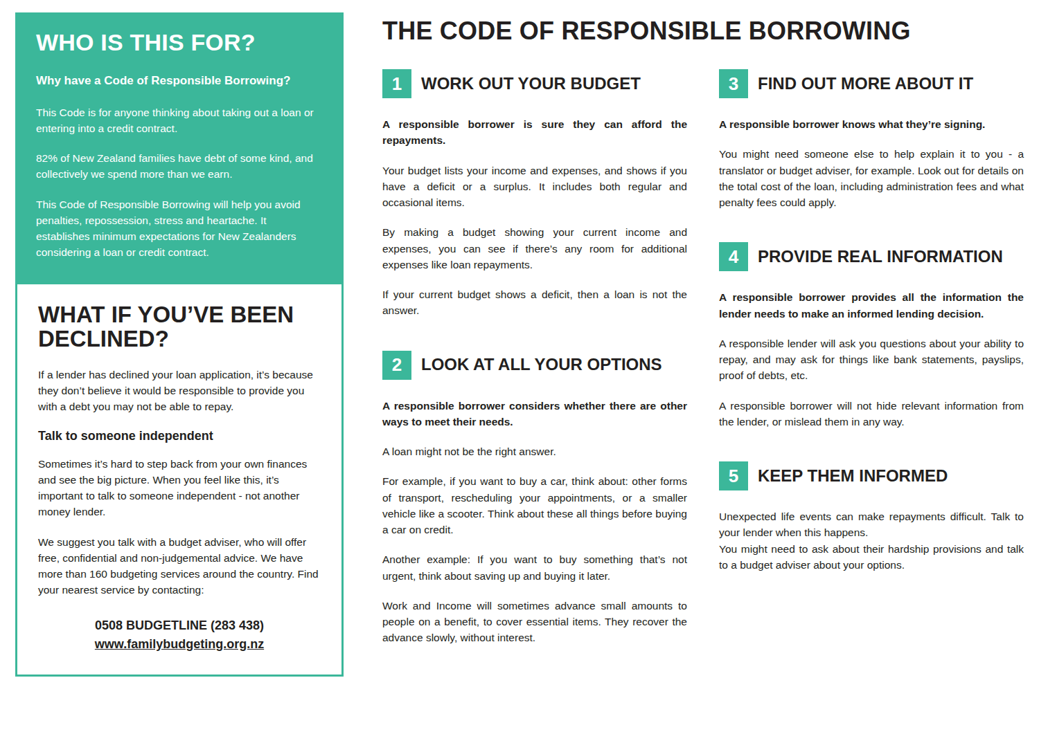WHO IS THIS FOR?
Why have a Code of Responsible Borrowing?
This Code is for anyone thinking about taking out a loan or entering into a credit contract.
82% of New Zealand families have debt of some kind, and collectively we spend more than we earn.
This Code of Responsible Borrowing will help you avoid penalties, repossession, stress and heartache. It establishes minimum expectations for New Zealanders considering a loan or credit contract.
WHAT IF YOU’VE BEEN DECLINED?
If a lender has declined your loan application, it’s because they don’t believe it would be responsible to provide you with a debt you may not be able to repay.
Talk to someone independent
Sometimes it’s hard to step back from your own finances and see the big picture. When you feel like this, it’s important to talk to someone independent - not another money lender.
We suggest you talk with a budget adviser, who will offer free, confidential and non-judgemental advice. We have more than 160 budgeting services around the country. Find your nearest service by contacting:
0508 BUDGETLINE (283 438)
www.familybudgeting.org.nz
THE CODE OF RESPONSIBLE BORROWING
1
WORK OUT YOUR BUDGET
A responsible borrower is sure they can afford the repayments.
Your budget lists your income and expenses, and shows if you have a deficit or a surplus. It includes both regular and occasional items.
By making a budget showing your current income and expenses, you can see if there’s any room for additional expenses like loan repayments.
If your current budget shows a deficit, then a loan is not the answer.
2
LOOK AT ALL YOUR OPTIONS
A responsible borrower considers whether there are other ways to meet their needs.
A loan might not be the right answer.
For example, if you want to buy a car, think about: other forms of transport, rescheduling your appointments, or a smaller vehicle like a scooter. Think about these all things before buying a car on credit.
Another example: If you want to buy something that’s not urgent, think about saving up and buying it later.
Work and Income will sometimes advance small amounts to people on a benefit, to cover essential items. They recover the advance slowly, without interest.
3
FIND OUT MORE ABOUT IT
A responsible borrower knows what they’re signing.
You might need someone else to help explain it to you - a translator or budget adviser, for example. Look out for details on the total cost of the loan, including administration fees and what penalty fees could apply.
4
PROVIDE REAL INFORMATION
A responsible borrower provides all the information the lender needs to make an informed lending decision.
A responsible lender will ask you questions about your ability to repay, and may ask for things like bank statements, payslips, proof of debts, etc.
A responsible borrower will not hide relevant information from the lender, or mislead them in any way.
5
KEEP THEM INFORMED
Unexpected life events can make repayments difficult. Talk to your lender when this happens.
You might need to ask about their hardship provisions and talk to a budget adviser about your options.